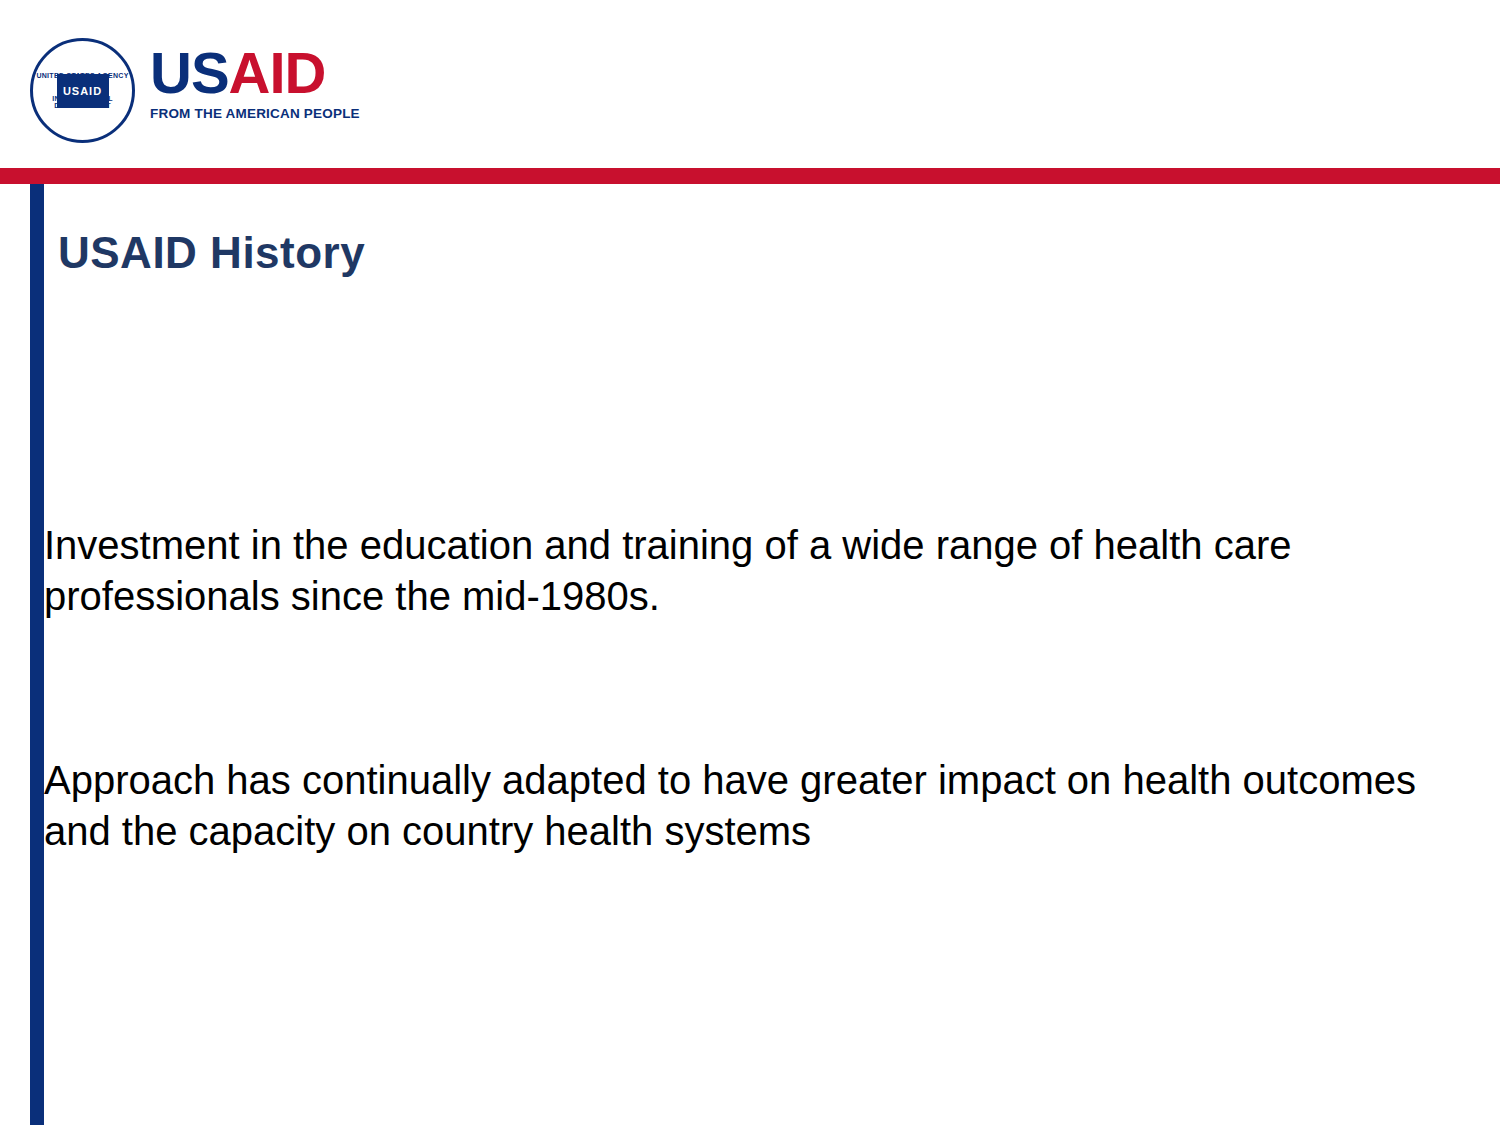UNITED STATES AGENCY
INTERNATIONAL DEVELOPMENT
USAID
US AID
FROM THE AMERICAN PEOPLE
USAID History
Investment in the education and training of a wide range of health care professionals since the mid-1980s.
Approach has continually adapted to have greater impact on health outcomes and the capacity on country health systems